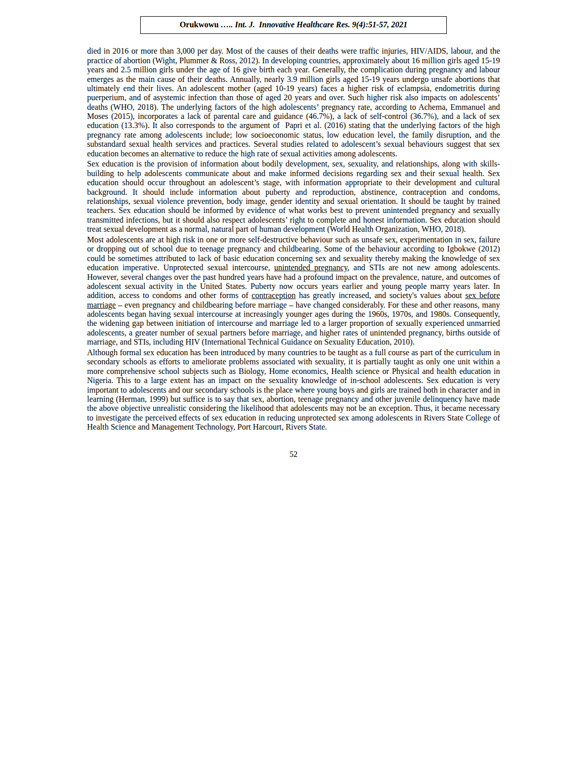Orukwowu ….. Int. J. Innovative Healthcare Res. 9(4):51-57, 2021
died in 2016 or more than 3,000 per day. Most of the causes of their deaths were traffic injuries, HIV/AIDS, labour, and the practice of abortion (Wight, Plummer & Ross, 2012). In developing countries, approximately about 16 million girls aged 15-19 years and 2.5 million girls under the age of 16 give birth each year. Generally, the complication during pregnancy and labour emerges as the main cause of their deaths. Annually, nearly 3.9 million girls aged 15-19 years undergo unsafe abortions that ultimately end their lives. An adolescent mother (aged 10-19 years) faces a higher risk of eclampsia, endometritis during puerperium, and of asystemic infection than those of aged 20 years and over. Such higher risk also impacts on adolescents’ deaths (WHO, 2018). The underlying factors of the high adolescents’ pregnancy rate, according to Achema, Emmanuel and Moses (2015), incorporates a lack of parental care and guidance (46.7%), a lack of self-control (36.7%), and a lack of sex education (13.3%). It also corresponds to the argument of Papri et al. (2016) stating that the underlying factors of the high pregnancy rate among adolescents include; low socioeconomic status, low education level, the family disruption, and the substandard sexual health services and practices. Several studies related to adolescent’s sexual behaviours suggest that sex education becomes an alternative to reduce the high rate of sexual activities among adolescents.
Sex education is the provision of information about bodily development, sex, sexuality, and relationships, along with skills-building to help adolescents communicate about and make informed decisions regarding sex and their sexual health. Sex education should occur throughout an adolescent’s stage, with information appropriate to their development and cultural background. It should include information about puberty and reproduction, abstinence, contraception and condoms, relationships, sexual violence prevention, body image, gender identity and sexual orientation. It should be taught by trained teachers. Sex education should be informed by evidence of what works best to prevent unintended pregnancy and sexually transmitted infections, but it should also respect adolescents’ right to complete and honest information. Sex education should treat sexual development as a normal, natural part of human development (World Health Organization, WHO, 2018).
Most adolescents are at high risk in one or more self-destructive behaviour such as unsafe sex, experimentation in sex, failure or dropping out of school due to teenage pregnancy and childbearing. Some of the behaviour according to Igbokwe (2012) could be sometimes attributed to lack of basic education concerning sex and sexuality thereby making the knowledge of sex education imperative. Unprotected sexual intercourse, unintended pregnancy, and STIs are not new among adolescents. However, several changes over the past hundred years have had a profound impact on the prevalence, nature, and outcomes of adolescent sexual activity in the United States. Puberty now occurs years earlier and young people marry years later. In addition, access to condoms and other forms of contraception has greatly increased, and society's values about sex before marriage – even pregnancy and childbearing before marriage – have changed considerably. For these and other reasons, many adolescents began having sexual intercourse at increasingly younger ages during the 1960s, 1970s, and 1980s. Consequently, the widening gap between initiation of intercourse and marriage led to a larger proportion of sexually experienced unmarried adolescents, a greater number of sexual partners before marriage, and higher rates of unintended pregnancy, births outside of marriage, and STIs, including HIV (International Technical Guidance on Sexuality Education, 2010).
Although formal sex education has been introduced by many countries to be taught as a full course as part of the curriculum in secondary schools as efforts to ameliorate problems associated with sexuality, it is partially taught as only one unit within a more comprehensive school subjects such as Biology, Home economics, Health science or Physical and health education in Nigeria. This to a large extent has an impact on the sexuality knowledge of in-school adolescents. Sex education is very important to adolescents and our secondary schools is the place where young boys and girls are trained both in character and in learning (Herman, 1999) but suffice is to say that sex, abortion, teenage pregnancy and other juvenile delinquency have made the above objective unrealistic considering the likelihood that adolescents may not be an exception. Thus, it became necessary to investigate the perceived effects of sex education in reducing unprotected sex among adolescents in Rivers State College of Health Science and Management Technology, Port Harcourt, Rivers State.
52